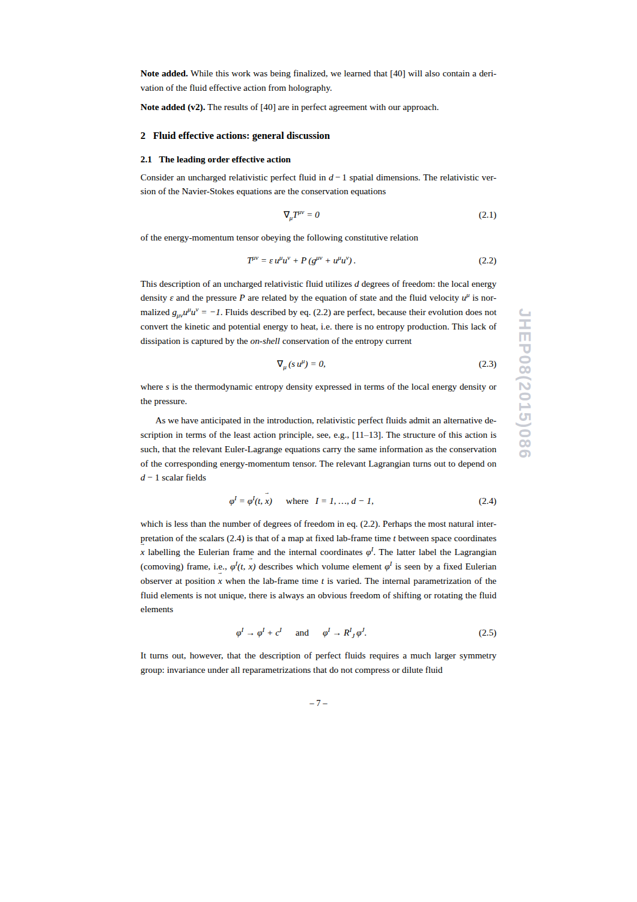JHEP08(2015)086
Note added. While this work was being finalized, we learned that [40] will also contain a derivation of the fluid effective action from holography.
Note added (v2). The results of [40] are in perfect agreement with our approach.
2 Fluid effective actions: general discussion
2.1 The leading order effective action
Consider an uncharged relativistic perfect fluid in d − 1 spatial dimensions. The relativistic version of the Navier-Stokes equations are the conservation equations
∇μTμν = 0
(2.1)
of the energy-momentum tensor obeying the following constitutive relation
Tμν = ε uμuν + P (gμν + uμuν) .
(2.2)
This description of an uncharged relativistic fluid utilizes d degrees of freedom: the local energy density ε and the pressure P are related by the equation of state and the fluid velocity uμ is normalized gμνuμuν = −1. Fluids described by eq. (2.2) are perfect, because their evolution does not convert the kinetic and potential energy to heat, i.e. there is no entropy production. This lack of dissipation is captured by the on-shell conservation of the entropy current
∇μ (s uμ) = 0,
(2.3)
where s is the thermodynamic entropy density expressed in terms of the local energy density or the pressure.
As we have anticipated in the introduction, relativistic perfect fluids admit an alternative description in terms of the least action principle, see, e.g., [11–13]. The structure of this action is such, that the relevant Euler-Lagrange equations carry the same information as the conservation of the corresponding energy-momentum tensor. The relevant Lagrangian turns out to depend on d − 1 scalar fields
φI = φI(t, x) where I = 1, …, d − 1,
(2.4)
which is less than the number of degrees of freedom in eq. (2.2). Perhaps the most natural interpretation of the scalars (2.4) is that of a map at fixed lab-frame time t between space coordinates x labelling the Eulerian frame and the internal coordinates φI. The latter label the Lagrangian (comoving) frame, i.e., φI(t, x) describes which volume element φI is seen by a fixed Eulerian observer at position x when the lab-frame time t is varied. The internal parametrization of the fluid elements is not unique, there is always an obvious freedom of shifting or rotating the fluid elements
φI → φI + cI and φI → RIJ φJ.
(2.5)
It turns out, however, that the description of perfect fluids requires a much larger symmetry group: invariance under all reparametrizations that do not compress or dilute fluid
– 7 –